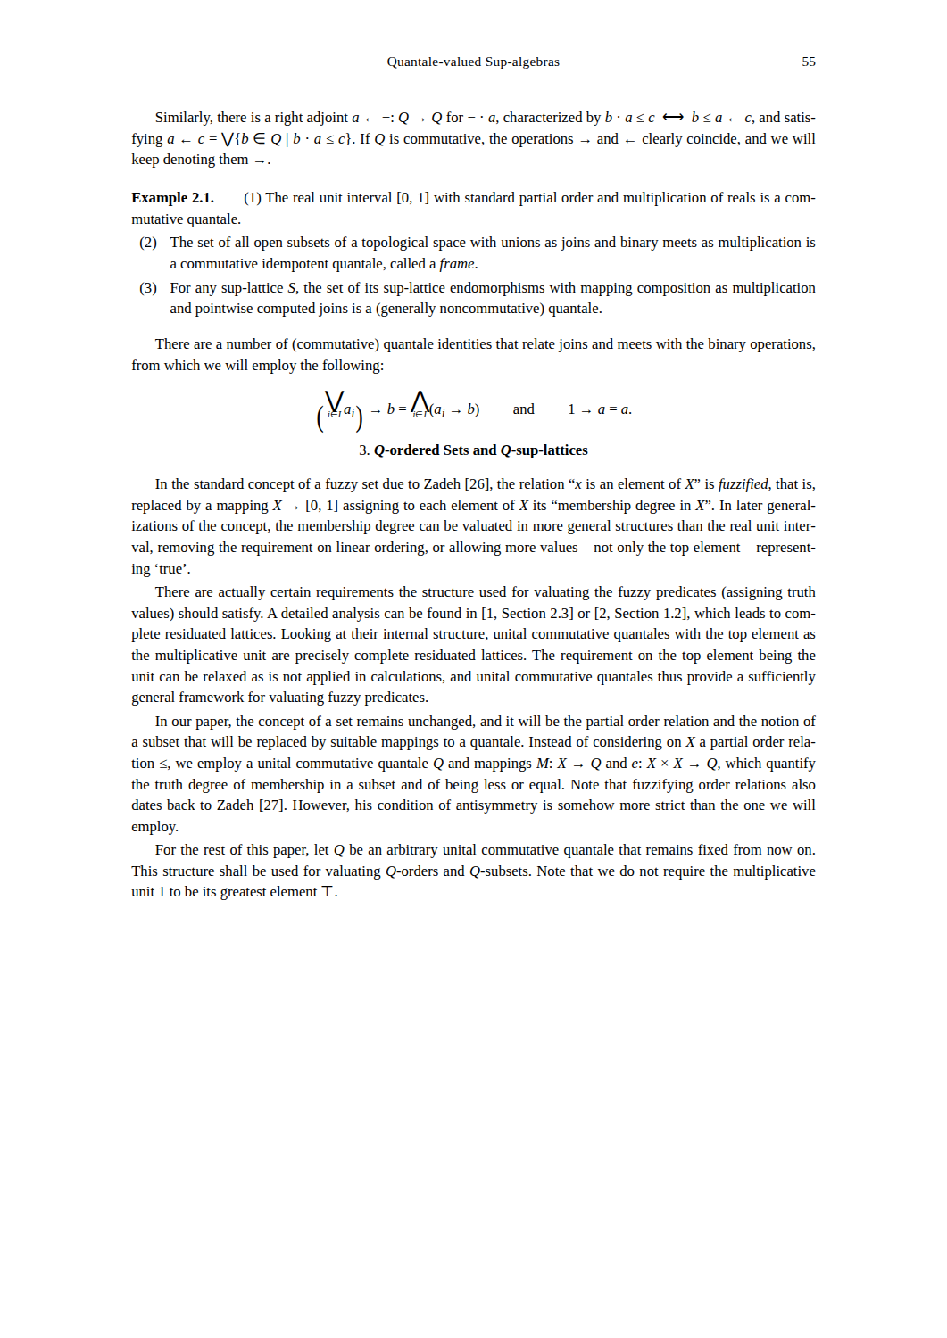Quantale-valued Sup-algebras 55
Similarly, there is a right adjoint a ← −: Q → Q for − · a, characterized by b · a ≤ c ⟷ b ≤ a ← c, and satisfying a ← c = ⋁{b ∈ Q | b · a ≤ c}. If Q is commutative, the operations → and ← clearly coincide, and we will keep denoting them →.
Example 2.1.  (1) The real unit interval [0, 1] with standard partial order and multiplication of reals is a commutative quantale.
(2) The set of all open subsets of a topological space with unions as joins and binary meets as multiplication is a commutative idempotent quantale, called a frame.
(3) For any sup-lattice S, the set of its sup-lattice endomorphisms with mapping composition as multiplication and pointwise computed joins is a (generally noncommutative) quantale.
There are a number of (commutative) quantale identities that relate joins and meets with the binary operations, from which we will employ the following:
(⋁i∈I ai) → b = ⋀i∈I(ai → b)   and   1 → a = a.
3. Q-ordered Sets and Q-sup-lattices
In the standard concept of a fuzzy set due to Zadeh [26], the relation “x is an element of X” is fuzzified, that is, replaced by a mapping X → [0, 1] assigning to each element of X its “membership degree in X”. In later generalizations of the concept, the membership degree can be valuated in more general structures than the real unit interval, removing the requirement on linear ordering, or allowing more values – not only the top element – representing ‘true’.
There are actually certain requirements the structure used for valuating the fuzzy predicates (assigning truth values) should satisfy. A detailed analysis can be found in [1, Section 2.3] or [2, Section 1.2], which leads to complete residuated lattices. Looking at their internal structure, unital commutative quantales with the top element as the multiplicative unit are precisely complete residuated lattices. The requirement on the top element being the unit can be relaxed as is not applied in calculations, and unital commutative quantales thus provide a sufficiently general framework for valuating fuzzy predicates.
In our paper, the concept of a set remains unchanged, and it will be the partial order relation and the notion of a subset that will be replaced by suitable mappings to a quantale. Instead of considering on X a partial order relation ≤, we employ a unital commutative quantale Q and mappings M: X → Q and e: X × X → Q, which quantify the truth degree of membership in a subset and of being less or equal. Note that fuzzifying order relations also dates back to Zadeh [27]. However, his condition of antisymmetry is somehow more strict than the one we will employ.
For the rest of this paper, let Q be an arbitrary unital commutative quantale that remains fixed from now on. This structure shall be used for valuating Q-orders and Q-subsets. Note that we do not require the multiplicative unit 1 to be its greatest element ⊤.